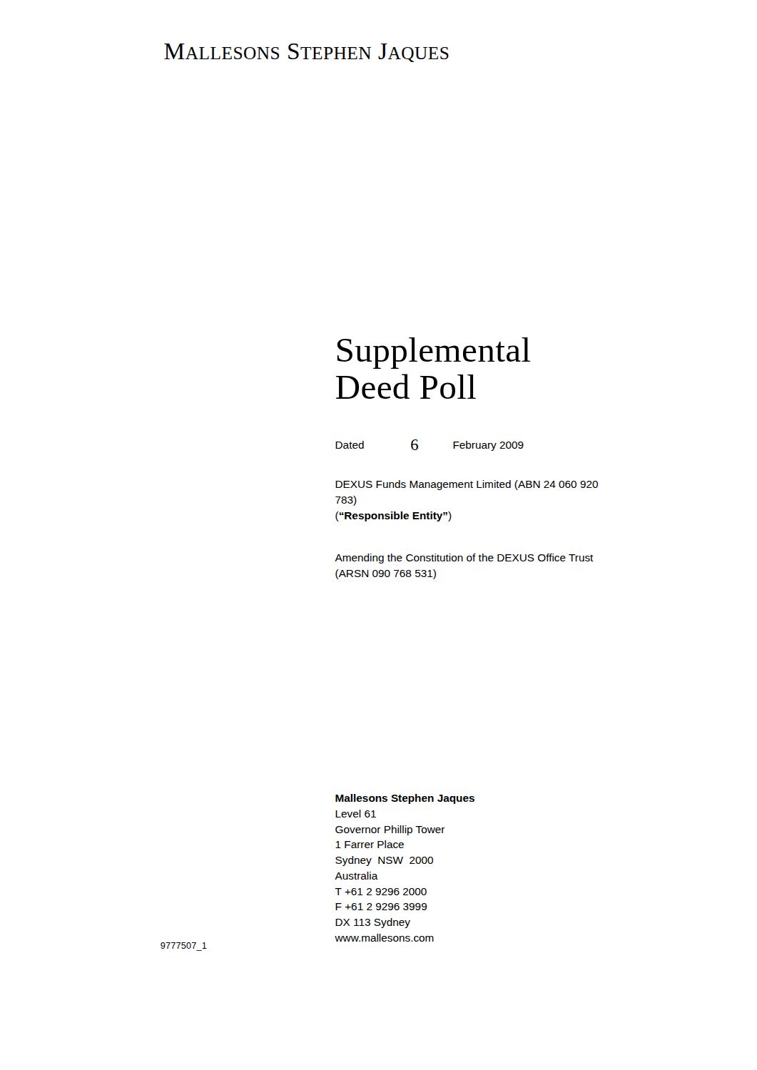MALLESONS STEPHEN JAQUES
Supplemental Deed Poll
Dated 6 February 2009
DEXUS Funds Management Limited (ABN 24 060 920 783)
(“Responsible Entity”)
Amending the Constitution of the DEXUS Office Trust (ARSN 090 768 531)
Mallesons Stephen Jaques
Level 61
Governor Phillip Tower
1 Farrer Place
Sydney NSW 2000
Australia
T +61 2 9296 2000
F +61 2 9296 3999
DX 113 Sydney
www.mallesons.com
9777507_1